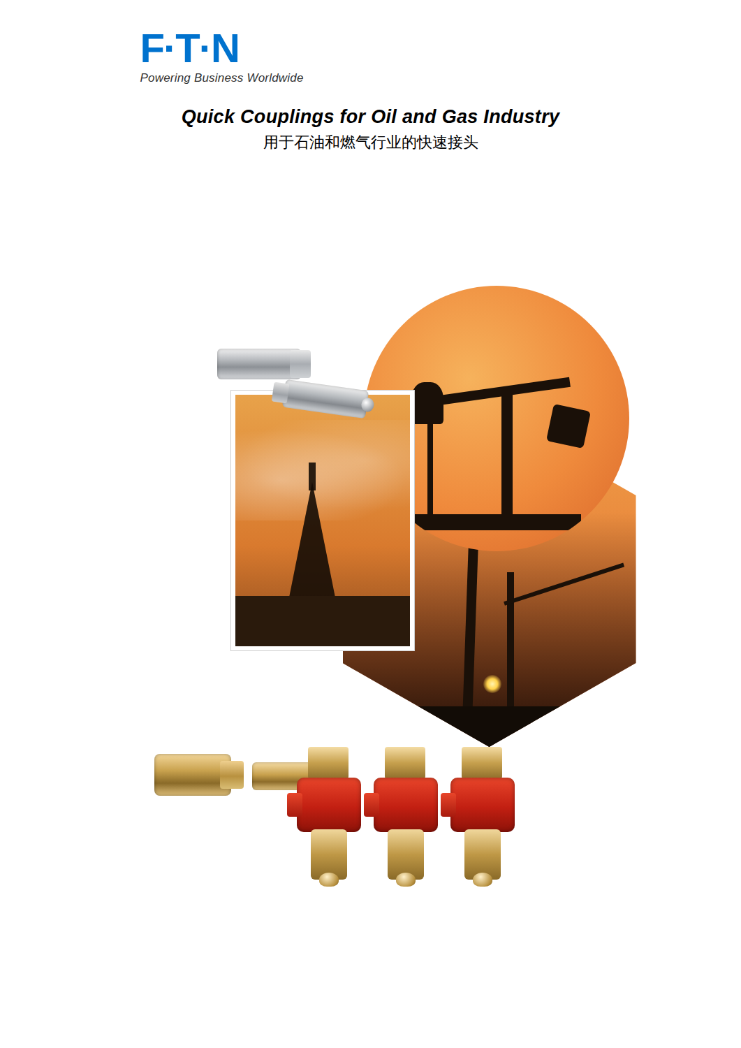F·T·N
Powering Business Worldwide
Quick Couplings for Oil and Gas Industry
用于石油和燃气行业的快速接头